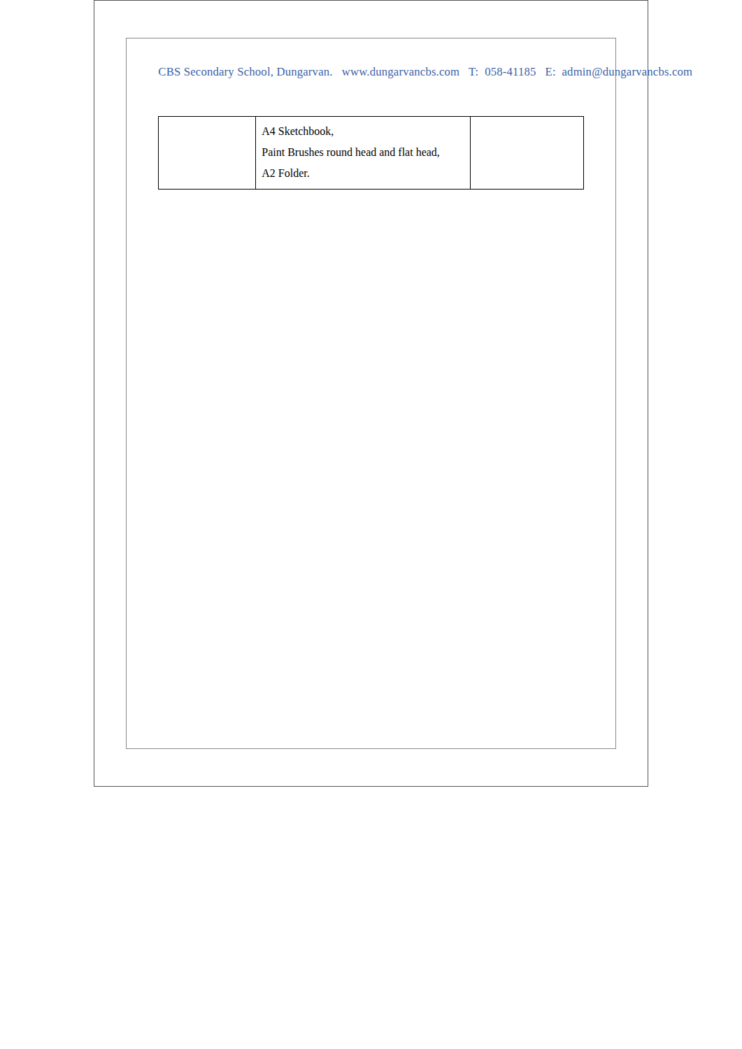CBS Secondary School, Dungarvan. www.dungarvancbs.com T: 058-41185 E: admin@dungarvancbs.com
| | A4 Sketchbook, Paint Brushes round head and flat head, A2 Folder. | |